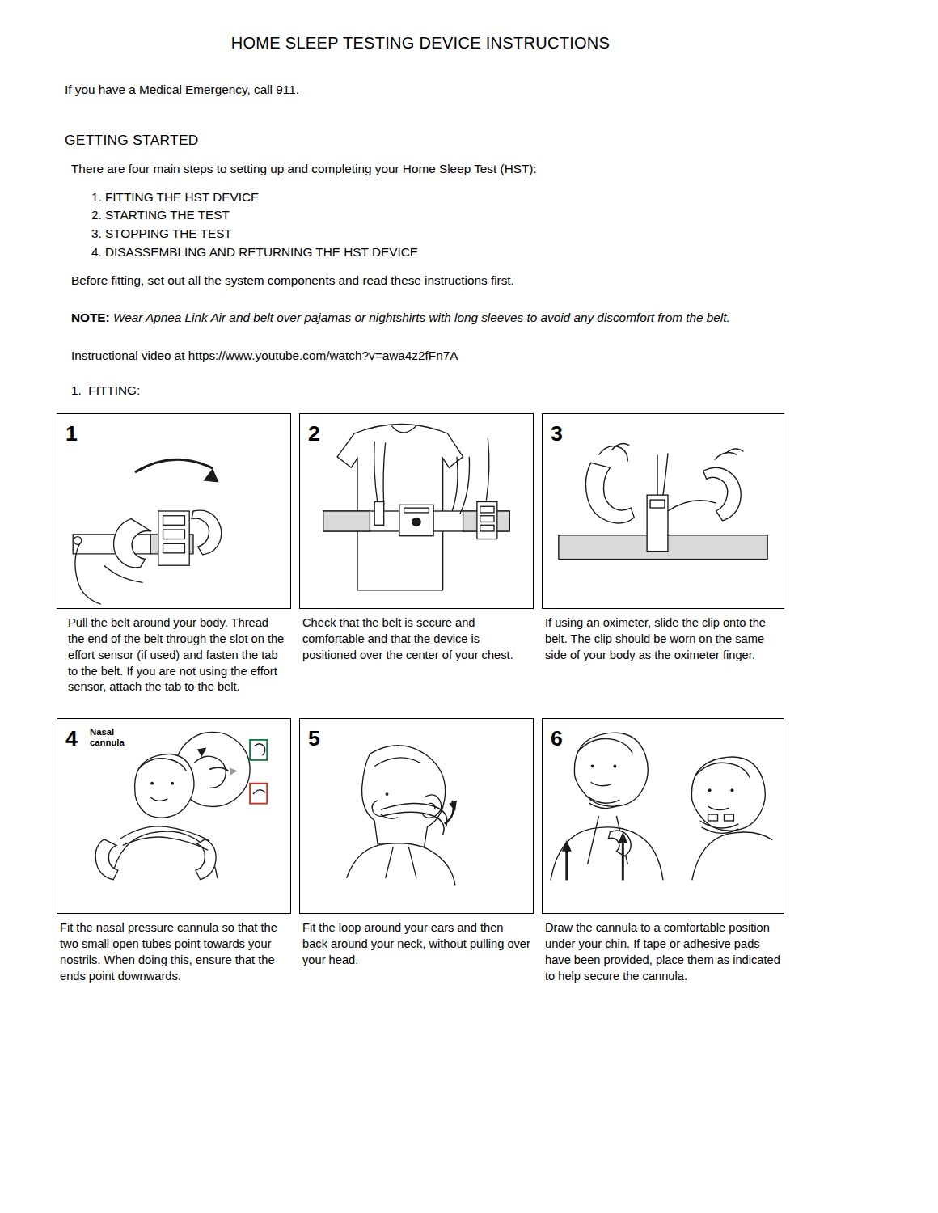HOME SLEEP TESTING DEVICE INSTRUCTIONS
If you have a Medical Emergency, call 911.
GETTING STARTED
There are four main steps to setting up and completing your Home Sleep Test (HST):
FITTING THE HST DEVICE
STARTING THE TEST
STOPPING THE TEST
DISASSEMBLING AND RETURNING THE HST DEVICE
Before fitting, set out all the system components and read these instructions first.
NOTE: Wear Apnea Link Air and belt over pajamas or nightshirts with long sleeves to avoid any discomfort from the belt.
Instructional video at https://www.youtube.com/watch?v=awa4z2fFn7A
1. FITTING:
| 1 Pull the belt around your body. Thread the end of the belt through the slot on the effort sensor (if used) and fasten the tab to the belt. If you are not using the effort sensor, attach the tab to the belt. | 2 Check that the belt is secure and comfortable and that the device is positioned over the center of your chest. | 3 If using an oximeter, slide the clip onto the belt. The clip should be worn on the same side of your body as the oximeter finger. |
| 4 Nasal cannula Fit the nasal pressure cannula so that the two small open tubes point towards your nostrils. When doing this, ensure that the ends point downwards. | 5 Fit the loop around your ears and then back around your neck, without pulling over your head. | 6 Draw the cannula to a comfortable position under your chin. If tape or adhesive pads have been provided, place them as indicated to help secure the cannula. |